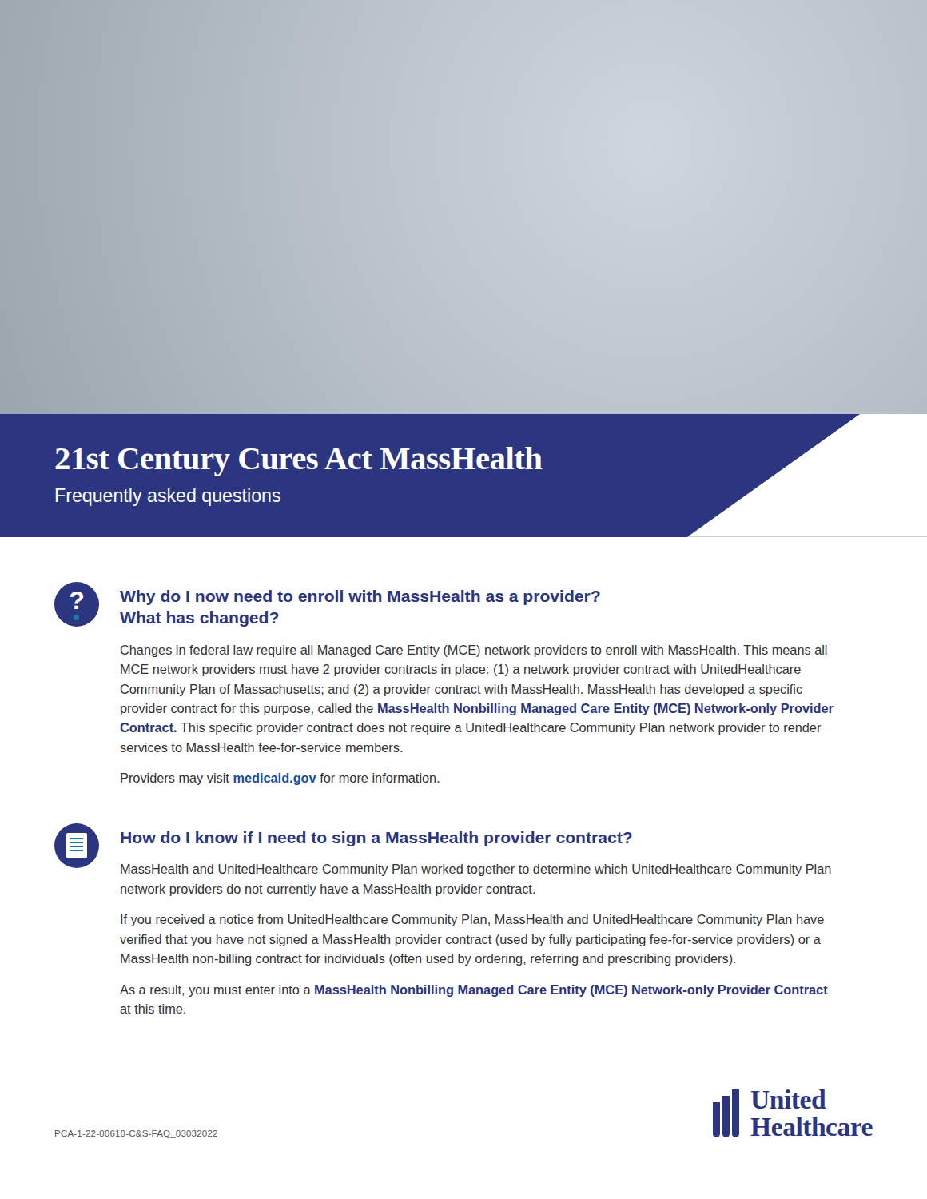21st Century Cures Act MassHealth
Frequently asked questions
?
Why do I now need to enroll with MassHealth as a provider?
What has changed?
Changes in federal law require all Managed Care Entity (MCE) network providers to enroll with MassHealth. This means all MCE network providers must have 2 provider contracts in place: (1) a network provider contract with UnitedHealthcare Community Plan of Massachusetts; and (2) a provider contract with MassHealth. MassHealth has developed a specific provider contract for this purpose, called the MassHealth Nonbilling Managed Care Entity (MCE) Network-only Provider Contract. This specific provider contract does not require a UnitedHealthcare Community Plan network provider to render services to MassHealth fee-for-service members.
Providers may visit medicaid.gov for more information.
How do I know if I need to sign a MassHealth provider contract?
MassHealth and UnitedHealthcare Community Plan worked together to determine which UnitedHealthcare Community Plan network providers do not currently have a MassHealth provider contract.
If you received a notice from UnitedHealthcare Community Plan, MassHealth and UnitedHealthcare Community Plan have verified that you have not signed a MassHealth provider contract (used by fully participating fee-for-service providers) or a MassHealth non-billing contract for individuals (often used by ordering, referring and prescribing providers).
As a result, you must enter into a MassHealth Nonbilling Managed Care Entity (MCE) Network-only Provider Contract at this time.
PCA-1-22-00610-C&S-FAQ_03032022
United
Healthcare